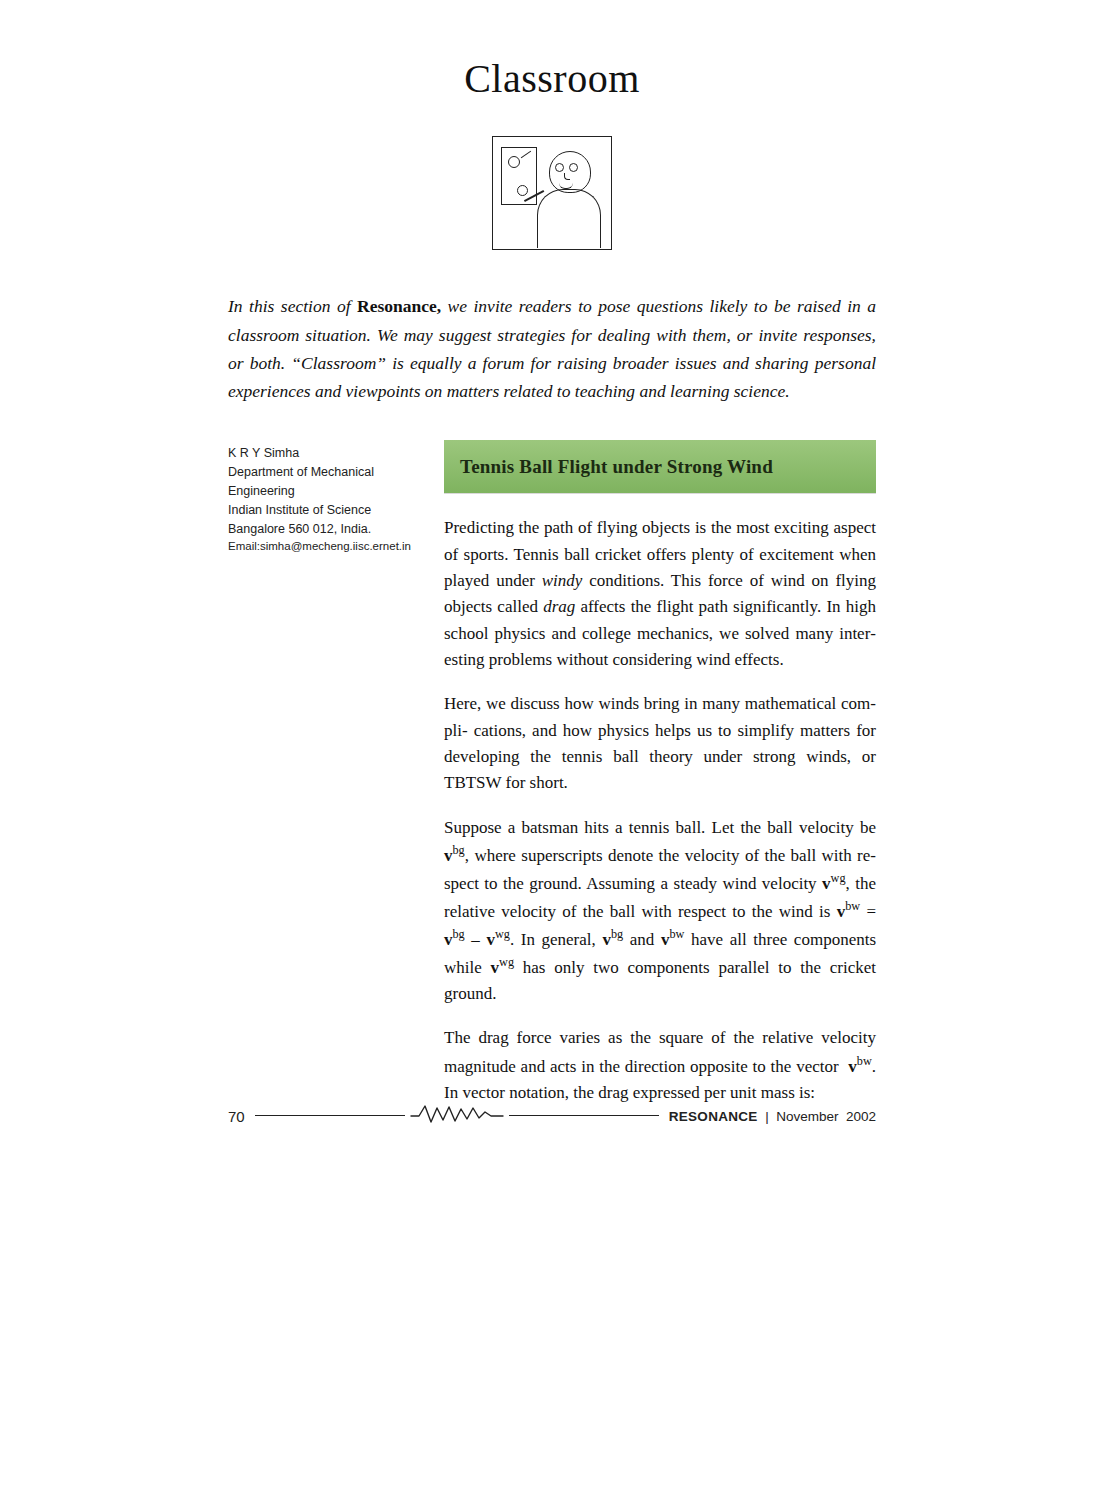Classroom
In this section of Resonance, we invite readers to pose questions likely to be raised in a classroom situation. We may suggest strategies for dealing with them, or invite responses, or both. “Classroom” is equally a forum for raising broader issues and sharing personal experiences and viewpoints on matters related to teaching and learning science.
K R Y Simha
Department of Mechanical
Engineering
Indian Institute of Science
Bangalore 560 012, India.
Email:simha@mecheng.iisc.ernet.in
Tennis Ball Flight under Strong Wind
Predicting the path of flying objects is the most exciting aspect of sports. Tennis ball cricket offers plenty of excitement when played under windy conditions. This force of wind on flying objects called drag affects the flight path significantly. In high school physics and college mechanics, we solved many interesting problems without considering wind effects.
Here, we discuss how winds bring in many mathematical compli- cations, and how physics helps us to simplify matters for developing the tennis ball theory under strong winds, or TBTSW for short.
Suppose a batsman hits a tennis ball. Let the ball velocity be vbg, where superscripts denote the velocity of the ball with respect to the ground. Assuming a steady wind velocity vwg, the relative velocity of the ball with respect to the wind is vbw = vbg – vwg. In general, vbg and vbw have all three components while vwg has only two components parallel to the cricket ground.
The drag force varies as the square of the relative velocity magnitude and acts in the direction opposite to the vector vbw. In vector notation, the drag expressed per unit mass is:
70
RESONANCE | November 2002